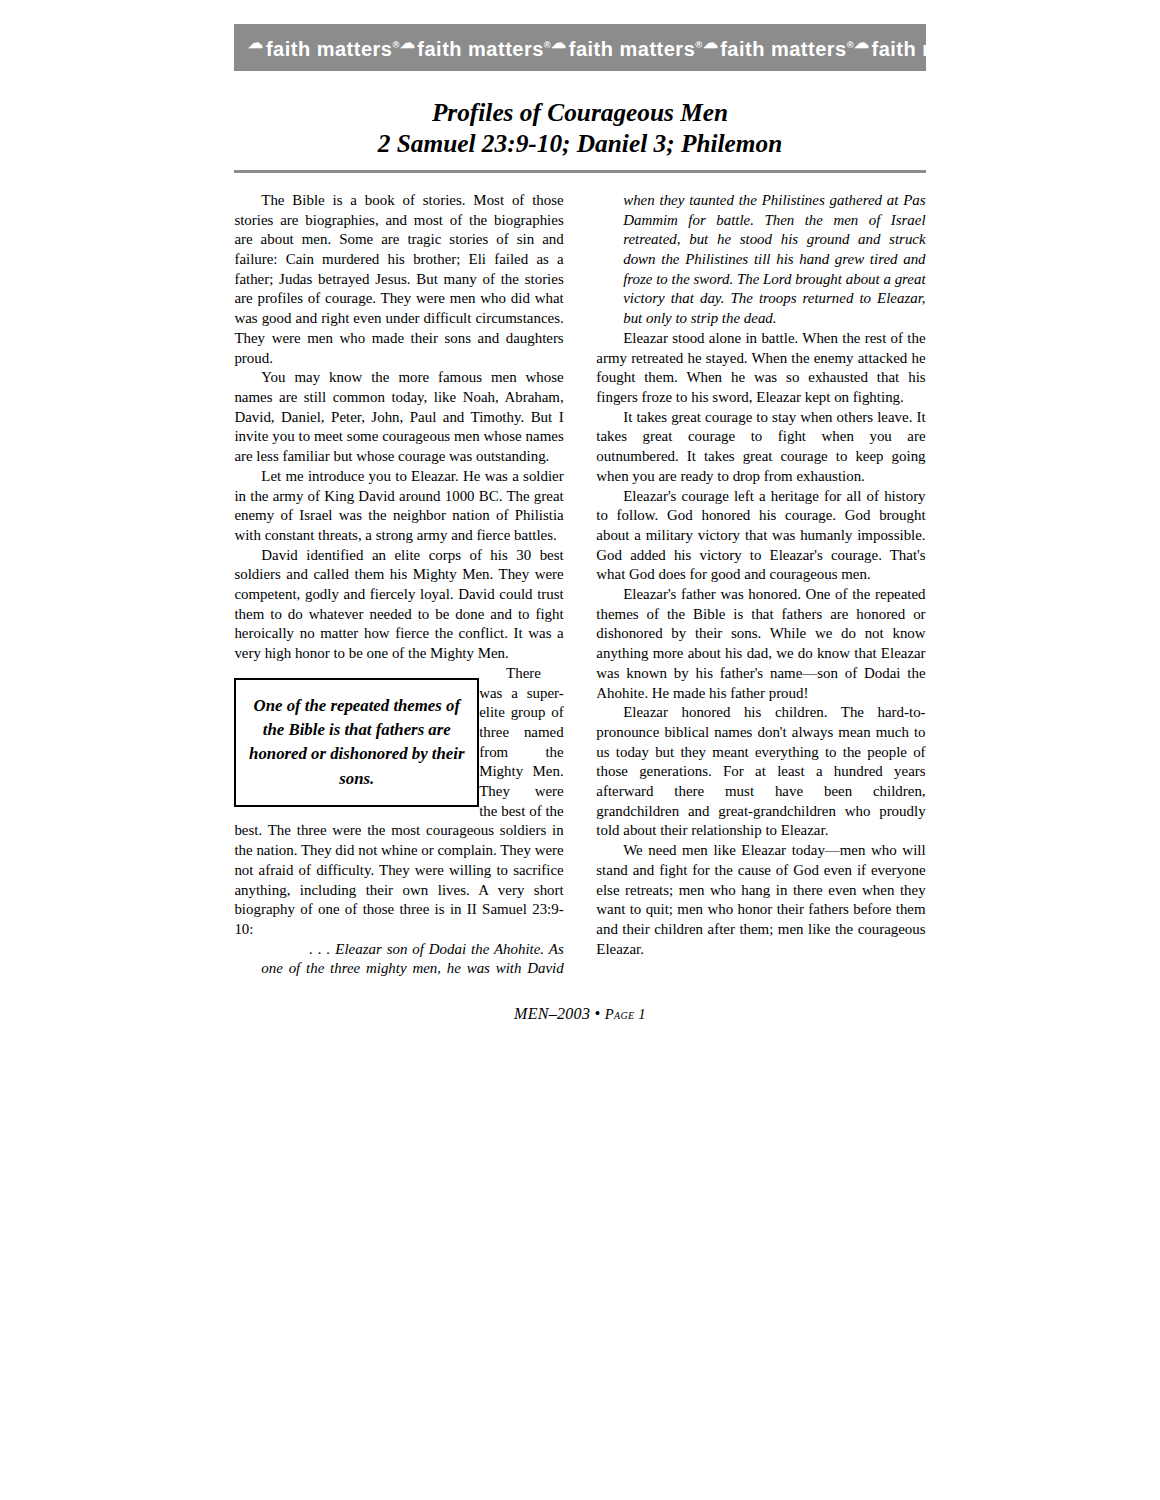☁faith matters® ☁faith matters® ☁faith matters® ☁faith matters® ☁faith matters®
Profiles of Courageous Men
2 Samuel 23:9-10; Daniel 3; Philemon
The Bible is a book of stories. Most of those stories are biographies, and most of the biographies are about men. Some are tragic stories of sin and failure: Cain murdered his brother; Eli failed as a father; Judas betrayed Jesus. But many of the stories are profiles of courage. They were men who did what was good and right even under difficult circumstances. They were men who made their sons and daughters proud.
You may know the more famous men whose names are still common today, like Noah, Abraham, David, Daniel, Peter, John, Paul and Timothy. But I invite you to meet some courageous men whose names are less familiar but whose courage was outstanding.
Let me introduce you to Eleazar. He was a soldier in the army of King David around 1000 BC. The great enemy of Israel was the neighbor nation of Philistia with constant threats, a strong army and fierce battles.
David identified an elite corps of his 30 best soldiers and called them his Mighty Men. They were competent, godly and fiercely loyal. David could trust them to do whatever needed to be done and to fight heroically no matter how fierce the conflict. It was a very high honor to be one of the Mighty Men.
One of the repeated themes of the Bible is that fathers are honored or dishonored by their sons.
There was a super-elite group of three named from the Mighty Men. They were the best of the best. The three were the most courageous soldiers in the nation. They did not whine or complain. They were not afraid of difficulty. They were willing to sacrifice anything, including their own lives. A very short biography of one of those three is in II Samuel 23:9-10:
. . . Eleazar son of Dodai the Ahohite. As one of the three mighty men, he was with David when they taunted the Philistines gathered at Pas Dammim for battle. Then the men of Israel retreated, but he stood his ground and struck down the Philistines till his hand grew tired and froze to the sword. The Lord brought about a great victory that day. The troops returned to Eleazar, but only to strip the dead.
Eleazar stood alone in battle. When the rest of the army retreated he stayed. When the enemy attacked he fought them. When he was so exhausted that his fingers froze to his sword, Eleazar kept on fighting.
It takes great courage to stay when others leave. It takes great courage to fight when you are outnumbered. It takes great courage to keep going when you are ready to drop from exhaustion.
Eleazar's courage left a heritage for all of history to follow. God honored his courage. God brought about a military victory that was humanly impossible. God added his victory to Eleazar's courage. That's what God does for good and courageous men.
Eleazar's father was honored. One of the repeated themes of the Bible is that fathers are honored or dishonored by their sons. While we do not know anything more about his dad, we do know that Eleazar was known by his father's name—son of Dodai the Ahohite. He made his father proud!
Eleazar honored his children. The hard-to-pronounce biblical names don't always mean much to us today but they meant everything to the people of those generations. For at least a hundred years afterward there must have been children, grandchildren and great-grandchildren who proudly told about their relationship to Eleazar.
We need men like Eleazar today—men who will stand and fight for the cause of God even if everyone else retreats; men who hang in there even when they want to quit; men who honor their fathers before them and their children after them; men like the courageous Eleazar.
MEN–2003 • Page 1